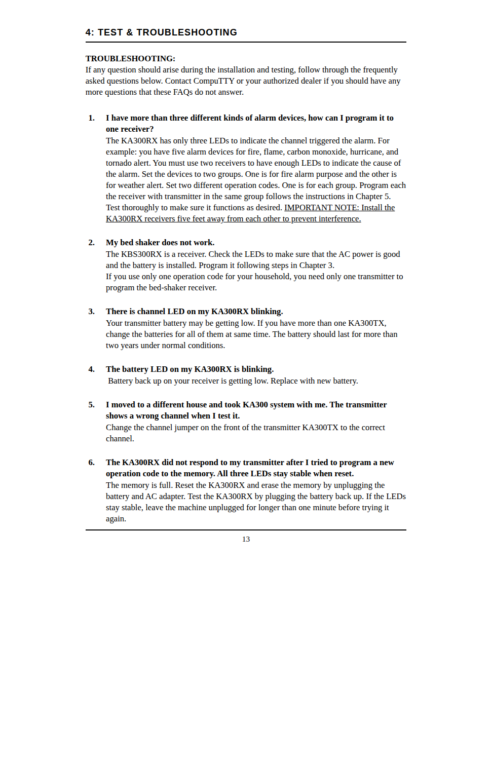4: TEST & TROUBLESHOOTING
TROUBLESHOOTING:
If any question should arise during the installation and testing, follow through the frequently asked questions below. Contact CompuTTY or your authorized dealer if you should have any more questions that these FAQs do not answer.
I have more than three different kinds of alarm devices, how can I program it to one receiver? The KA300RX has only three LEDs to indicate the channel triggered the alarm. For example: you have five alarm devices for fire, flame, carbon monoxide, hurricane, and tornado alert. You must use two receivers to have enough LEDs to indicate the cause of the alarm. Set the devices to two groups. One is for fire alarm purpose and the other is for weather alert. Set two different operation codes. One is for each group. Program each the receiver with transmitter in the same group follows the instructions in Chapter 5. Test thoroughly to make sure it functions as desired. IMPORTANT NOTE: Install the KA300RX receivers five feet away from each other to prevent interference.
My bed shaker does not work. The KBS300RX is a receiver. Check the LEDs to make sure that the AC power is good and the battery is installed. Program it following steps in Chapter 3.
If you use only one operation code for your household, you need only one transmitter to program the bed-shaker receiver.
There is channel LED on my KA300RX blinking. Your transmitter battery may be getting low. If you have more than one KA300TX, change the batteries for all of them at same time. The battery should last for more than two years under normal conditions.
The battery LED on my KA300RX is blinking. Battery back up on your receiver is getting low. Replace with new battery.
I moved to a different house and took KA300 system with me. The transmitter shows a wrong channel when I test it. Change the channel jumper on the front of the transmitter KA300TX to the correct channel.
The KA300RX did not respond to my transmitter after I tried to program a new operation code to the memory. All three LEDs stay stable when reset. The memory is full. Reset the KA300RX and erase the memory by unplugging the battery and AC adapter. Test the KA300RX by plugging the battery back up. If the LEDs stay stable, leave the machine unplugged for longer than one minute before trying it again.
13